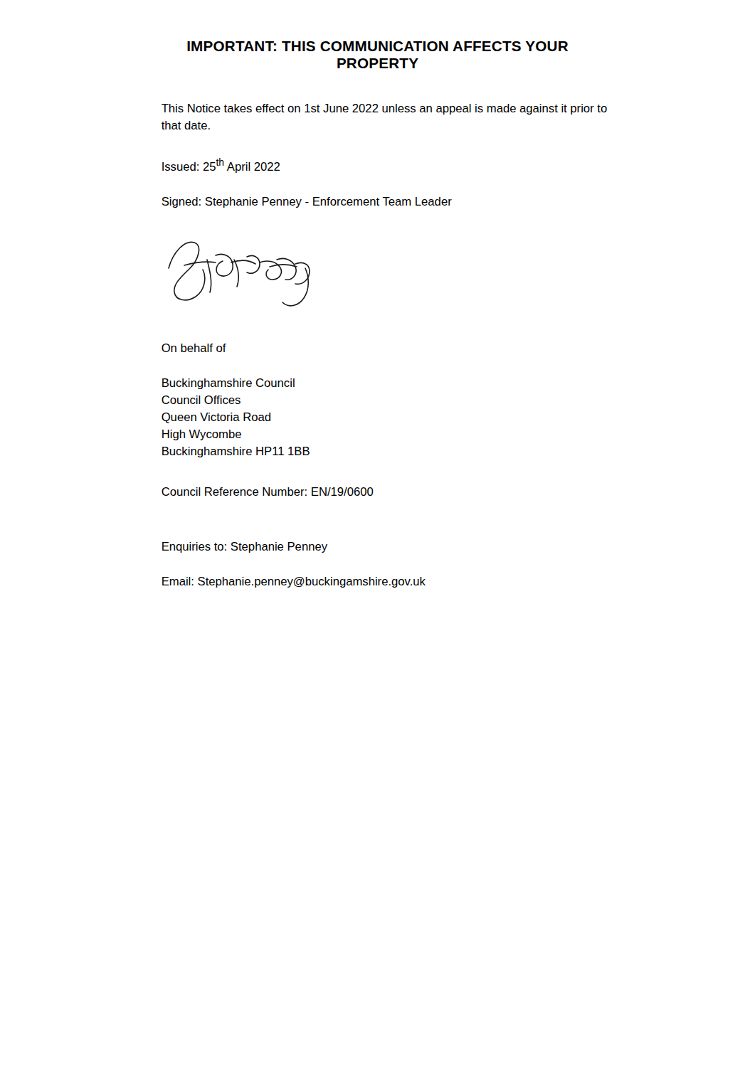IMPORTANT: THIS COMMUNICATION AFFECTS YOUR PROPERTY
This Notice takes effect on 1st June 2022 unless an appeal is made against it prior to that date.
Issued: 25th April 2022
Signed: Stephanie Penney - Enforcement Team Leader
On behalf of
Buckinghamshire Council Council Offices Queen Victoria Road High Wycombe Buckinghamshire HP11 1BB
Council Reference Number: EN/19/0600
Enquiries to: Stephanie Penney
Email: Stephanie.penney@buckingamshire.gov.uk